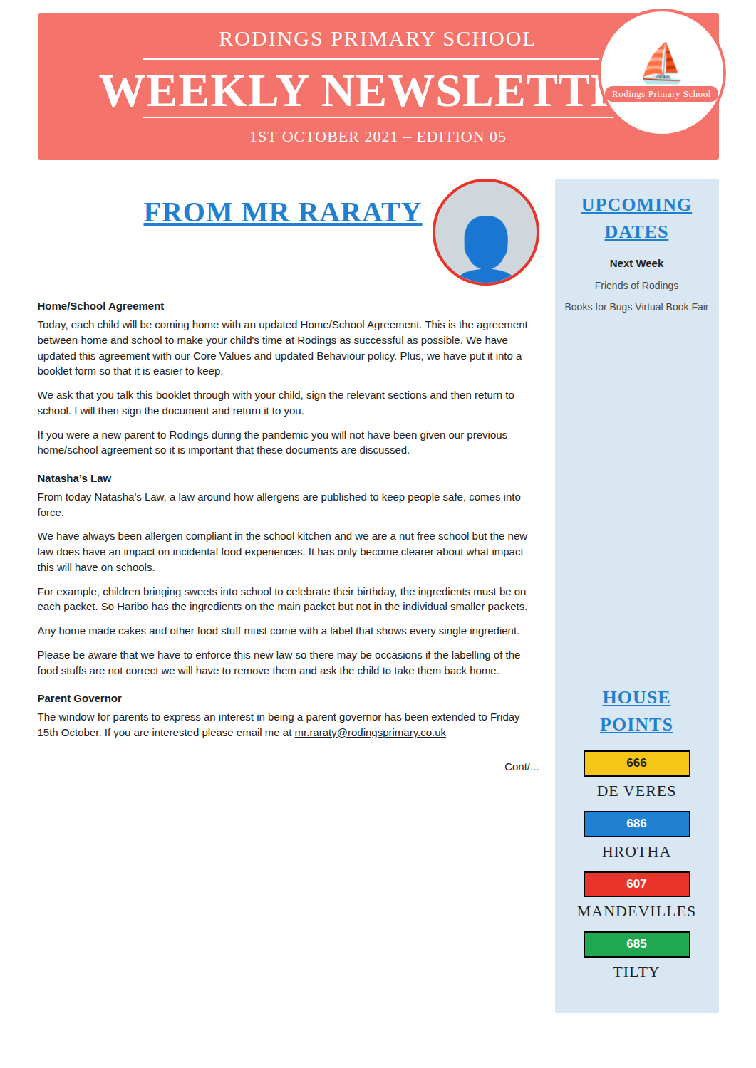Rodings Primary School
Weekly Newsletter
1st October 2021 – Edition 05
⛵
Rodings Primary School
From Mr Raraty
👤
Home/School Agreement
Today, each child will be coming home with an updated Home/School Agreement. This is the agreement between home and school to make your child's time at Rodings as successful as possible. We have updated this agreement with our Core Values and updated Behaviour policy. Plus, we have put it into a booklet form so that it is easier to keep.
We ask that you talk this booklet through with your child, sign the relevant sections and then return to school. I will then sign the document and return it to you.
If you were a new parent to Rodings during the pandemic you will not have been given our previous home/school agreement so it is important that these documents are discussed.
Natasha’s Law
From today Natasha's Law, a law around how allergens are published to keep people safe, comes into force.
We have always been allergen compliant in the school kitchen and we are a nut free school but the new law does have an impact on incidental food experiences. It has only become clearer about what impact this will have on schools.
For example, children bringing sweets into school to celebrate their birthday, the ingredients must be on each packet. So Haribo has the ingredients on the main packet but not in the individual smaller packets.
Any home made cakes and other food stuff must come with a label that shows every single ingredient.
Please be aware that we have to enforce this new law so there may be occasions if the labelling of the food stuffs are not correct we will have to remove them and ask the child to take them back home.
Parent Governor
The window for parents to express an interest in being a parent governor has been extended to Friday 15th October. If you are interested please email me at mr.raraty@rodingsprimary.co.uk
Cont/...
Upcoming Dates
Next Week
Friends of Rodings
Books for Bugs Virtual Book Fair
House Points
666
De Veres
686
Hrotha
607
Mandevilles
685
Tilty